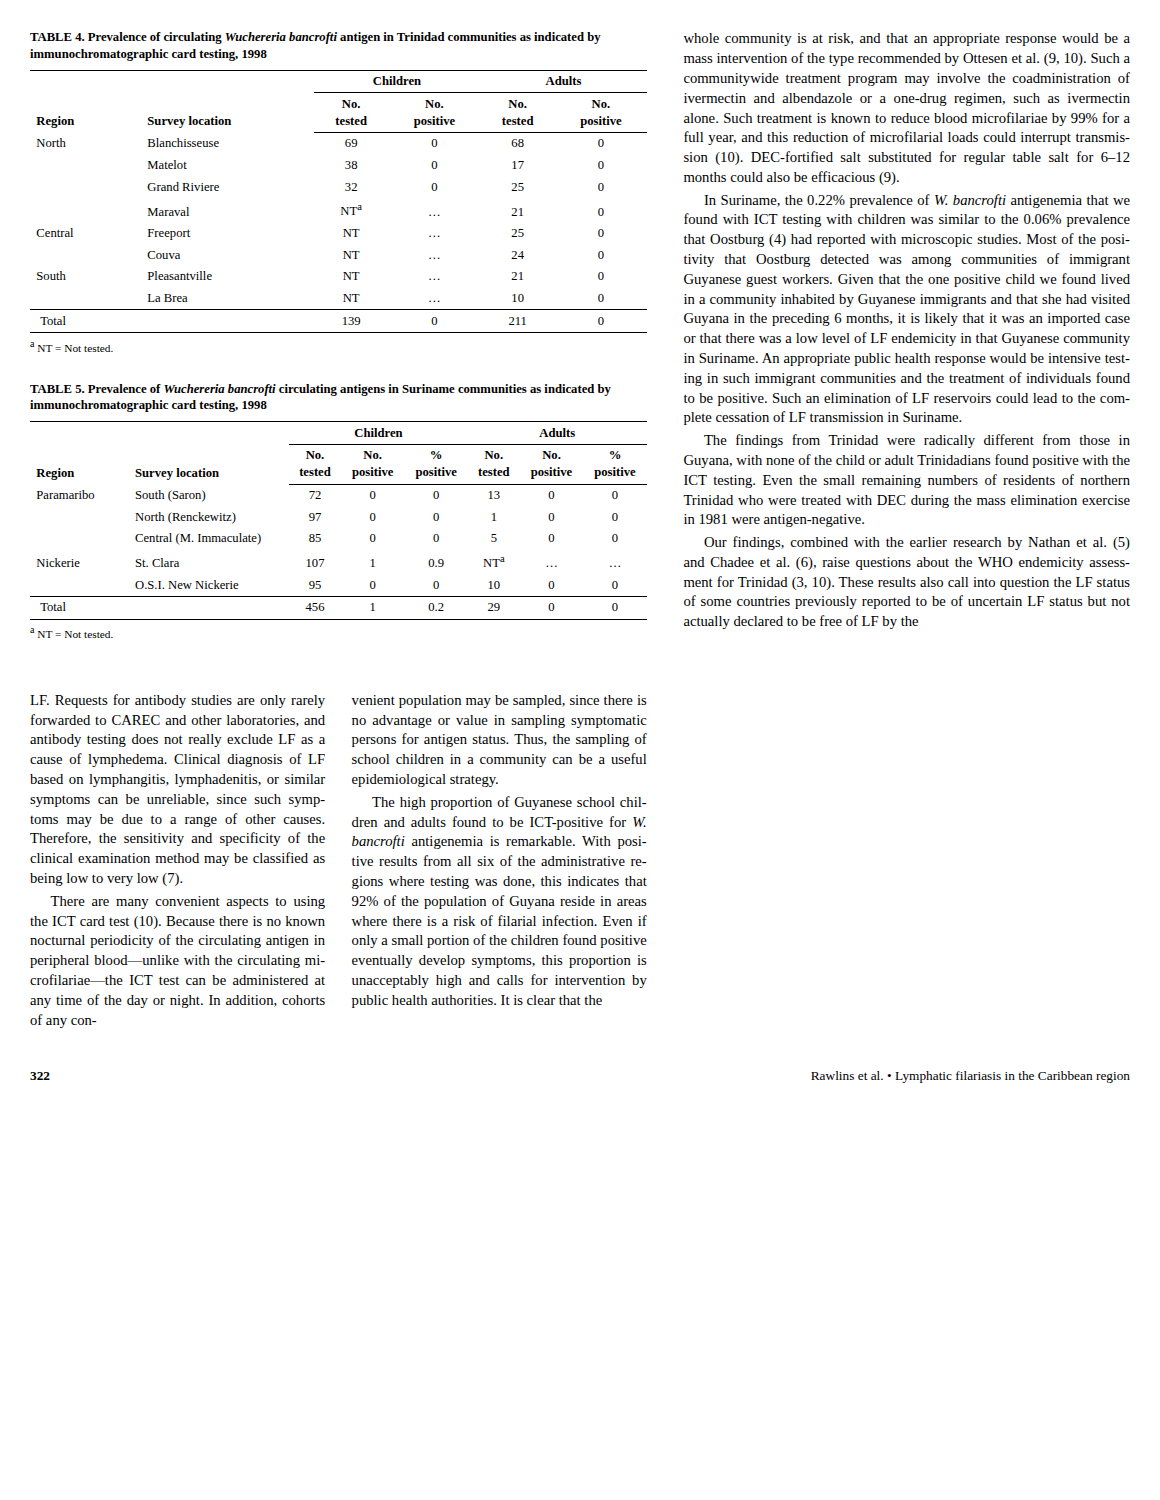TABLE 4. Prevalence of circulating Wuchereria bancrofti antigen in Trinidad communities as indicated by immunochromatographic card testing, 1998
| Region | Survey location | Children | Adults |
| --- | --- | --- | --- |
| No. tested | No. positive | No. tested | No. positive |
| North | Blanchisseuse | 69 | 0 | 68 | 0 |
| | Matelot | 38 | 0 | 17 | 0 |
| | Grand Riviere | 32 | 0 | 25 | 0 |
| | Maraval | NT a | … | 21 | 0 |
| Central | Freeport | NT | … | 25 | 0 |
| | Couva | NT | … | 24 | 0 |
| South | Pleasantville | NT | … | 21 | 0 |
| | La Brea | NT | … | 10 | 0 |
| Total | 139 | 0 | 211 | 0 |
a NT = Not tested.
TABLE 5. Prevalence of Wuchereria bancrofti circulating antigens in Suriname communities as indicated by immunochromatographic card testing, 1998
| Region | Survey location | Children | Adults |
| --- | --- | --- | --- |
| No. tested | No. positive | % positive | No. tested | No. positive | % positive |
| Paramaribo | South (Saron) | 72 | 0 | 0 | 13 | 0 | 0 |
| | North (Renckewitz) | 97 | 0 | 0 | 1 | 0 | 0 |
| | Central (M. Immaculate) | 85 | 0 | 0 | 5 | 0 | 0 |
| Nickerie | St. Clara | 107 | 1 | 0.9 | NT a | … | … |
| | O.S.I. New Nickerie | 95 | 0 | 0 | 10 | 0 | 0 |
| Total | 456 | 1 | 0.2 | 29 | 0 | 0 |
a NT = Not tested.
LF. Requests for antibody studies are only rarely forwarded to CAREC and other laboratories, and antibody testing does not really exclude LF as a cause of lymphedema. Clinical diagnosis of LF based on lymphangitis, lymphadenitis, or similar symptoms can be unreliable, since such symptoms may be due to a range of other causes. Therefore, the sensitivity and specificity of the clinical examination method may be classified as being low to very low (7).
There are many convenient aspects to using the ICT card test (10). Because there is no known nocturnal periodicity of the circulating antigen in peripheral blood—unlike with the circulating microfilariae—the ICT test can be administered at any time of the day or night. In addition, cohorts of any con-
venient population may be sampled, since there is no advantage or value in sampling symptomatic persons for antigen status. Thus, the sampling of school children in a community can be a useful epidemiological strategy.
The high proportion of Guyanese school children and adults found to be ICT-positive for W. bancrofti antigenemia is remarkable. With positive results from all six of the administrative regions where testing was done, this indicates that 92% of the population of Guyana reside in areas where there is a risk of filarial infection. Even if only a small portion of the children found positive eventually develop symptoms, this proportion is unacceptably high and calls for intervention by public health authorities. It is clear that the
whole community is at risk, and that an appropriate response would be a mass intervention of the type recommended by Ottesen et al. (9, 10). Such a communitywide treatment program may involve the coadministration of ivermectin and albendazole or a one-drug regimen, such as ivermectin alone. Such treatment is known to reduce blood microfilariae by 99% for a full year, and this reduction of microfilarial loads could interrupt transmission (10). DEC-fortified salt substituted for regular table salt for 6–12 months could also be efficacious (9).
In Suriname, the 0.22% prevalence of W. bancrofti antigenemia that we found with ICT testing with children was similar to the 0.06% prevalence that Oostburg (4) had reported with microscopic studies. Most of the positivity that Oostburg detected was among communities of immigrant Guyanese guest workers. Given that the one positive child we found lived in a community inhabited by Guyanese immigrants and that she had visited Guyana in the preceding 6 months, it is likely that it was an imported case or that there was a low level of LF endemicity in that Guyanese community in Suriname. An appropriate public health response would be intensive testing in such immigrant communities and the treatment of individuals found to be positive. Such an elimination of LF reservoirs could lead to the complete cessation of LF transmission in Suriname.
The findings from Trinidad were radically different from those in Guyana, with none of the child or adult Trinidadians found positive with the ICT testing. Even the small remaining numbers of residents of northern Trinidad who were treated with DEC during the mass elimination exercise in 1981 were antigen-negative.
Our findings, combined with the earlier research by Nathan et al. (5) and Chadee et al. (6), raise questions about the WHO endemicity assessment for Trinidad (3, 10). These results also call into question the LF status of some countries previously reported to be of uncertain LF status but not actually declared to be free of LF by the
322
Rawlins et al. • Lymphatic filariasis in the Caribbean region